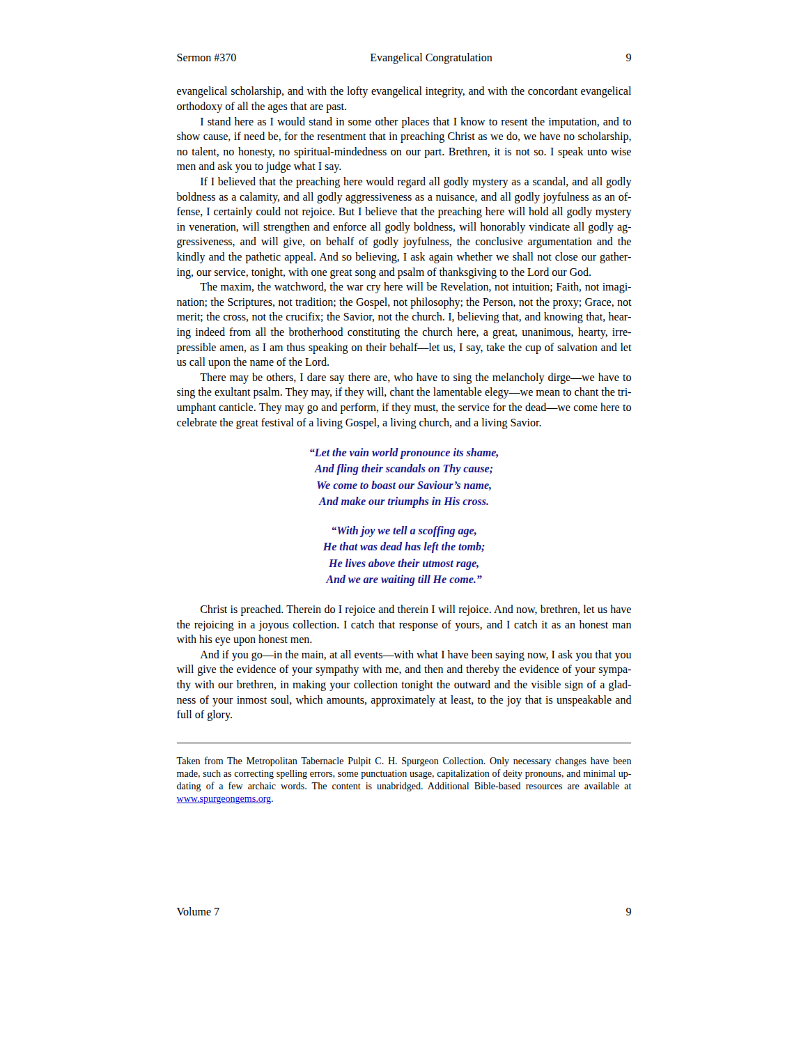Sermon #370
Evangelical Congratulation
9
evangelical scholarship, and with the lofty evangelical integrity, and with the concordant evangelical orthodoxy of all the ages that are past.
I stand here as I would stand in some other places that I know to resent the imputation, and to show cause, if need be, for the resentment that in preaching Christ as we do, we have no scholarship, no talent, no honesty, no spiritual-mindedness on our part. Brethren, it is not so. I speak unto wise men and ask you to judge what I say.
If I believed that the preaching here would regard all godly mystery as a scandal, and all godly boldness as a calamity, and all godly aggressiveness as a nuisance, and all godly joyfulness as an offense, I certainly could not rejoice. But I believe that the preaching here will hold all godly mystery in veneration, will strengthen and enforce all godly boldness, will honorably vindicate all godly aggressiveness, and will give, on behalf of godly joyfulness, the conclusive argumentation and the kindly and the pathetic appeal. And so believing, I ask again whether we shall not close our gathering, our service, tonight, with one great song and psalm of thanksgiving to the Lord our God.
The maxim, the watchword, the war cry here will be Revelation, not intuition; Faith, not imagination; the Scriptures, not tradition; the Gospel, not philosophy; the Person, not the proxy; Grace, not merit; the cross, not the crucifix; the Savior, not the church. I, believing that, and knowing that, hearing indeed from all the brotherhood constituting the church here, a great, unanimous, hearty, irrepressible amen, as I am thus speaking on their behalf—let us, I say, take the cup of salvation and let us call upon the name of the Lord.
There may be others, I dare say there are, who have to sing the melancholy dirge—we have to sing the exultant psalm. They may, if they will, chant the lamentable elegy—we mean to chant the triumphant canticle. They may go and perform, if they must, the service for the dead—we come here to celebrate the great festival of a living Gospel, a living church, and a living Savior.
“Let the vain world pronounce its shame,
And fling their scandals on Thy cause;
We come to boast our Saviour’s name,
And make our triumphs in His cross.
“With joy we tell a scoffing age,
He that was dead has left the tomb;
He lives above their utmost rage,
And we are waiting till He come.”
Christ is preached. Therein do I rejoice and therein I will rejoice. And now, brethren, let us have the rejoicing in a joyous collection. I catch that response of yours, and I catch it as an honest man with his eye upon honest men.
And if you go—in the main, at all events—with what I have been saying now, I ask you that you will give the evidence of your sympathy with me, and then and thereby the evidence of your sympathy with our brethren, in making your collection tonight the outward and the visible sign of a gladness of your inmost soul, which amounts, approximately at least, to the joy that is unspeakable and full of glory.
Taken from The Metropolitan Tabernacle Pulpit C. H. Spurgeon Collection. Only necessary changes have been made, such as correcting spelling errors, some punctuation usage, capitalization of deity pronouns, and minimal updating of a few archaic words. The content is unabridged. Additional Bible-based resources are available at www.spurgeongems.org.
Volume 7
9